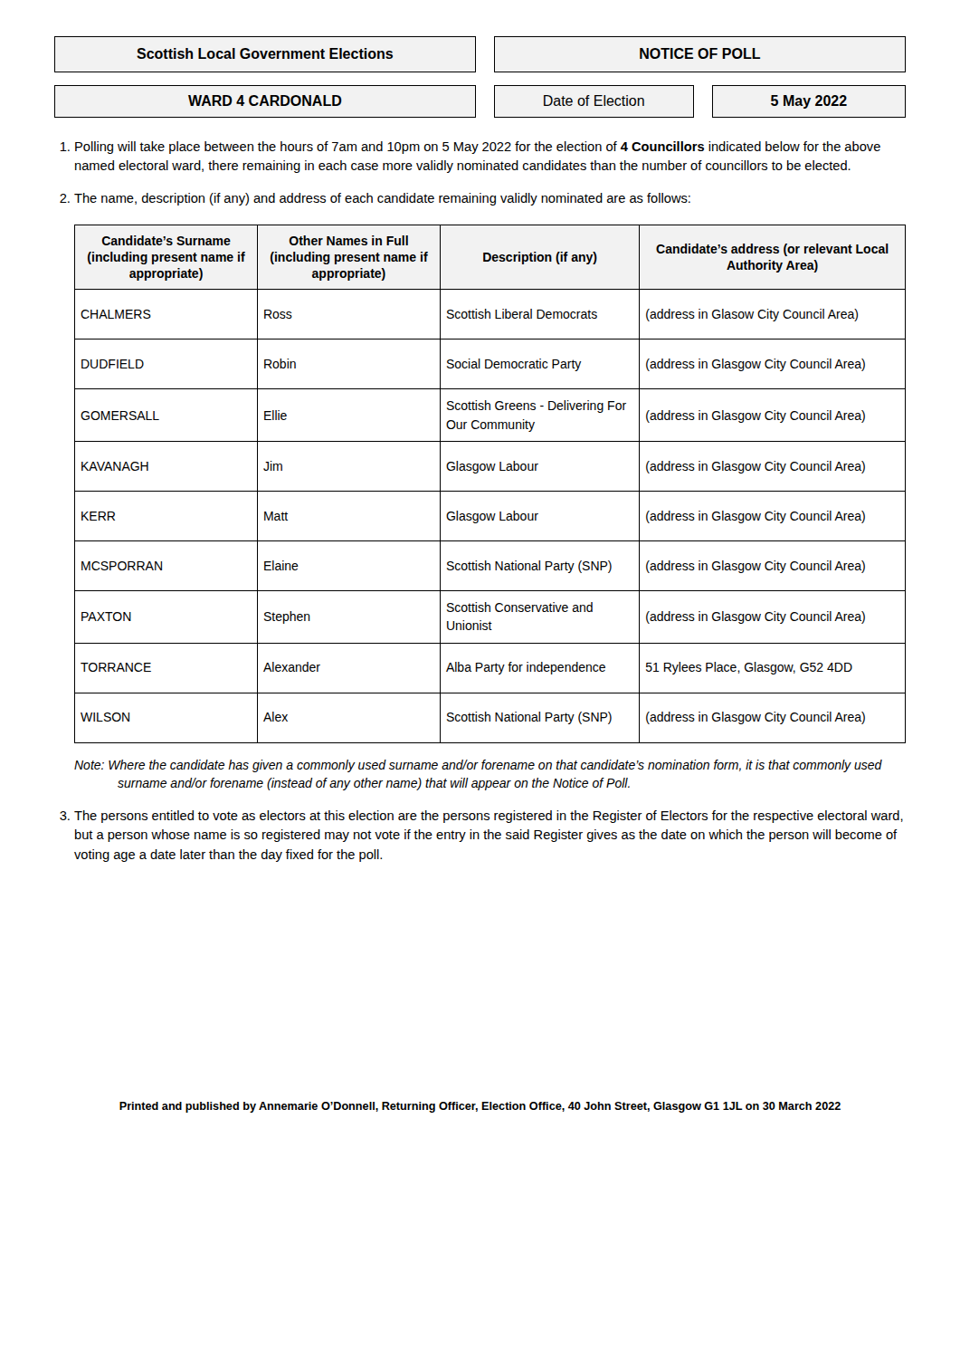Scottish Local Government Elections
NOTICE OF POLL
WARD 4 CARDONALD
Date of Election
5 May 2022
Polling will take place between the hours of 7am and 10pm on 5 May 2022 for the election of 4 Councillors indicated below for the above named electoral ward, there remaining in each case more validly nominated candidates than the number of councillors to be elected.
The name, description (if any) and address of each candidate remaining validly nominated are as follows:
| Candidate’s Surname (including present name if appropriate) | Other Names in Full (including present name if appropriate) | Description (if any) | Candidate’s address (or relevant Local Authority Area) |
| --- | --- | --- | --- |
| CHALMERS | Ross | Scottish Liberal Democrats | (address in Glasow City Council Area) |
| DUDFIELD | Robin | Social Democratic Party | (address in Glasgow City Council Area) |
| GOMERSALL | Ellie | Scottish Greens - Delivering For Our Community | (address in Glasgow City Council Area) |
| KAVANAGH | Jim | Glasgow Labour | (address in Glasgow City Council Area) |
| KERR | Matt | Glasgow Labour | (address in Glasgow City Council Area) |
| MCSPORRAN | Elaine | Scottish National Party (SNP) | (address in Glasgow City Council Area) |
| PAXTON | Stephen | Scottish Conservative and Unionist | (address in Glasgow City Council Area) |
| TORRANCE | Alexander | Alba Party for independence | 51 Rylees Place, Glasgow, G52 4DD |
| WILSON | Alex | Scottish National Party (SNP) | (address in Glasgow City Council Area) |
Note: Where the candidate has given a commonly used surname and/or forename on that candidate’s nomination form, it is that commonly used surname and/or forename (instead of any other name) that will appear on the Notice of Poll.
The persons entitled to vote as electors at this election are the persons registered in the Register of Electors for the respective electoral ward, but a person whose name is so registered may not vote if the entry in the said Register gives as the date on which the person will become of voting age a date later than the day fixed for the poll.
Printed and published by Annemarie O’Donnell, Returning Officer, Election Office, 40 John Street, Glasgow G1 1JL on 30 March 2022